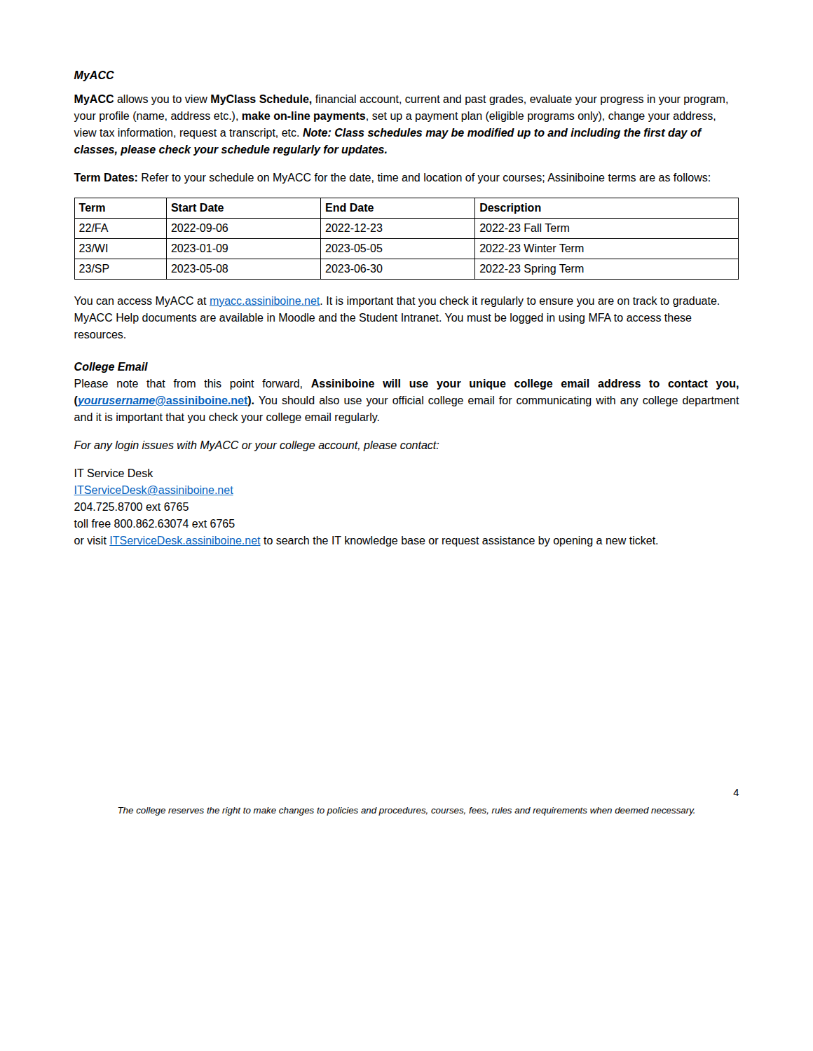MyACC
MyACC allows you to view MyClass Schedule, financial account, current and past grades, evaluate your progress in your program, your profile (name, address etc.), make on-line payments, set up a payment plan (eligible programs only), change your address, view tax information, request a transcript, etc. Note: Class schedules may be modified up to and including the first day of classes, please check your schedule regularly for updates.
Term Dates: Refer to your schedule on MyACC for the date, time and location of your courses; Assiniboine terms are as follows:
| Term | Start Date | End Date | Description |
| --- | --- | --- | --- |
| 22/FA | 2022-09-06 | 2022-12-23 | 2022-23 Fall Term |
| 23/WI | 2023-01-09 | 2023-05-05 | 2022-23 Winter Term |
| 23/SP | 2023-05-08 | 2023-06-30 | 2022-23 Spring Term |
You can access MyACC at myacc.assiniboine.net. It is important that you check it regularly to ensure you are on track to graduate. MyACC Help documents are available in Moodle and the Student Intranet. You must be logged in using MFA to access these resources.
College Email
Please note that from this point forward, Assiniboine will use your unique college email address to contact you, (yourusername@assiniboine.net). You should also use your official college email for communicating with any college department and it is important that you check your college email regularly.
For any login issues with MyACC or your college account, please contact:
IT Service Desk
ITServiceDesk@assiniboine.net
204.725.8700 ext 6765
toll free 800.862.63074 ext 6765
or visit ITServiceDesk.assiniboine.net to search the IT knowledge base or request assistance by opening a new ticket.
4
The college reserves the right to make changes to policies and procedures, courses, fees, rules and requirements when deemed necessary.